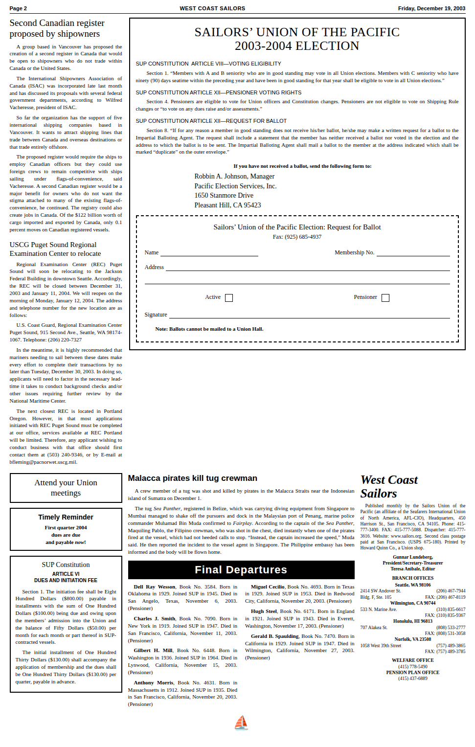Page 2
WEST COAST SAILORS
Friday, December 19, 2003
Second Canadian register proposed by shipowners
A group based in Vancouver has proposed the creation of a second register in Canada that would be open to shipowners who do not trade within Canada or the United States.
The International Shipowners Association of Canada (ISAC) was incorporated late last month and has discussed its proposals with several federal government departments, according to Wilfred Vacheresse, president of ISAC.
So far the organization has the support of five international shipping companies based in Vancouver. It wants to attract shipping lines that trade between Canada and overseas destinations or that trade entirely offshore.
The proposed register would require the ships to employ Canadian officers but they could use foreign crews to remain competitive with ships sailing under flags-of-convenience, said Vacheresse. A second Canadian register would be a major benefit for owners who do not want the stigma attached to many of the existing flags-of-convenience, he continued. The registry could also create jobs in Canada. Of the $122 billion worth of cargo imported and exported by Canada, only 0.1 percent moves on Canadian registered vessels.
USCG Puget Sound Regional Examination Center to relocate
Regional Examination Center (REC) Puget Sound will soon be relocating to the Jackson Federal Building in downtown Seattle. Accordingly, the REC will be closed between December 31, 2003 and January 11, 2004. We will reopen on the morning of Monday, January 12, 2004. The address and telephone number for the new location are as follows:
U.S. Coast Guard, Regional Examination Center Puget Sound, 915 Second Ave., Seattle, WA 98174-1067. Telephone: (206) 220-7327
In the meantime, it is highly recommended that mariners needing to sail between these dates make every effort to complete their transactions by no later than Tuesday, December 30, 2003. In doing so, applicants will need to factor in the necessary lead-time it takes to conduct background checks and/or other issues requiring further review by the National Maritime Center.
The next closest REC is located in Portland Oregon. However, in that most applications initiated with REC Puget Sound must be completed at our office, services available at REC Portland will be limited. Therefore, any applicant wishing to conduct business with that office should first contact them at (503) 240-9346, or by E-mail at bfleming@pacnorwet.uscg.mil.
SAILORS’ UNION OF THE PACIFIC
2003-2004 ELECTION
SUP CONSTITUTION ARTICLE VIII—VOTING ELIGIBILITY
Section 1. “Members with A and B seniority who are in good standing may vote in all Union elections. Members with C seniority who have ninety (90) days seatime within the preceding year and have been in good standing for that year shall be eligible to vote in all Union elections.”
SUP CONSTITUTION ARTICLE XII—PENSIONER VOTING RIGHTS
Section 4. Pensioners are eligible to vote for Union officers and Constitution changes. Pensioners are not eligible to vote on Shipping Rule changes or “to vote on any dues raise and/or assessments.”
SUP CONSTITUTION ARTICLE XII—REQUEST FOR BALLOT
Section 8. “If for any reason a member in good standing does not receive his/her ballot, he/she may make a written request for a ballot to the Impartial Balloting Agent. The request shall include a statement that the member has neither received a ballot nor voted in the election and the address to which the ballot is to be sent. The Impartial Balloting Agent shall mail a ballot to the member at the address indicated which shall be marked “duplicate” on the outer envelope.”
If you have not received a ballot, send the following form to:
Robbin A. Johnson, Manager
Pacific Election Services, Inc.
1650 Stanmore Drive
Pleasant Hill, CA 95423
Sailors’ Union of the Pacific Election: Request for Ballot
Fax: (925) 685-4937
Name
Membership No.
Address
Active
Pensioner
Signature
Note: Ballots cannot be mailed to a Union Hall.
Attend your Union
meetings
Timely Reminder
First quarter 2004
dues are due
and payable now!
SUP Constitution
ARTICLE VI
DUES AND INITIATION FEE
Section 1. The initiation fee shall be Eight Hundred Dollars ($800.00) payable in installments with the sum of One Hundred Dollars ($100.00) being due and owing upon the members’ admission into the Union and the balance of Fifty Dollars ($50.00) per month for each month or part thereof in SUP-contracted vessels.
The initial installment of One Hundred Thirty Dollars ($130.00) shall accompany the application of membership and the dues shall be One Hundred Thirty Dollars ($130.00) per quarter, payable in advance.
Malacca pirates kill tug crewman
A crew member of a tug was shot and killed by pirates in the Malacca Straits near the Indonesian island of Sumatra on December 1.
The tug Sea Panther, registered in Belize, which was carrying diving equipment from Singapore to Mumbai managed to shake off the pursuers and dock in the Malaysian port of Penang, marine police commander Muhamad Bin Muda confirmed to Fairplay. According to the captain of the Sea Panther, Maquiling Pablo, the Filipino crewman, who was shot in the chest, died instantly when one of the pirates fired at the vessel, which had not heeded calls to stop. “Instead, the captain increased the speed,” Muda said. He then reported the incident to the vessel agent in Singapore. The Philippine embassy has been informed and the body will be flown home.
Final Departures
Dell Ray Wesson, Book No. 3584. Born in Oklahoma in 1929. Joined SUP in 1945. Died in San Angelo, Texas, November 6, 2003. (Pensioner)
Charles J. Smith, Book No. 7090. Born in New York in 1919. Joined SUP in 1947. Died in San Francisco, California, November 11, 2003. (Pensioner)
Gilbert H. Mill, Book No. 6448. Born in Washington in 1936. Joined SUP in 1964. Died in Lynwood, California, November 15, 2003. (Pensioner)
Anthony Morris, Book No. 4631. Born in Massachusetts in 1912. Joined SUP in 1935. Died in San Francisco, California, November 20, 2003. (Pensioner)
Miguel Cecilio, Book No. 4693. Born in Texas in 1929. Joined SUP in 1953. Died in Redwood City, California, November 20, 2003. (Pensioner)
Hugh Steel, Book No. 6171. Born in England in 1921. Joined SUP in 1943. Died in Everett, Washington, November 17, 2003. (Pensioner)
Gerald B. Spaulding, Book No. 7470. Born in California in 1929. Joined SUP in 1947. Died in Wilmington, California, November 27, 2003. (Pensioner)
⛵
West Coast
Sailors
Published monthly by the Sailors Union of the Pacific (an affiliate of the Seafarers International Union of North America, AFL-CIO), Headquarters, 450 Harrison St., San Francisco, CA 94105. Phone: 415-777-3400. FAX: 415-777-5088. Dispatcher: 415-777-3616. Website: www.sailors.org. Second class postage paid at San Francisco. (USPS 675-180). Printed by Howard Quinn Co., a Union shop.
Gunnar Lundeberg,
President/Secretary-Treasurer
Teresa Anibale, Editor
BRANCH OFFICES
Seattle, WA 98106
2414 SW Andover St.(206) 467-7944
Bldg. F, Ste. 105 FAX: (206) 467-8119
Wilmington, CA 90744
533 N. Marine Ave.(310) 835-6617
FAX: (310) 835-9367
Honolulu, HI 96813
707 Alakea St.(808) 533-2777
FAX: (808) 531-3058
Norfolk, VA 23508
1058 West 39th Street(757) 489-3865
FAX: (757) 489-3785
WELFARE OFFICE (415) 778-5490
PENSION PLAN OFFICE (415) 437-6889